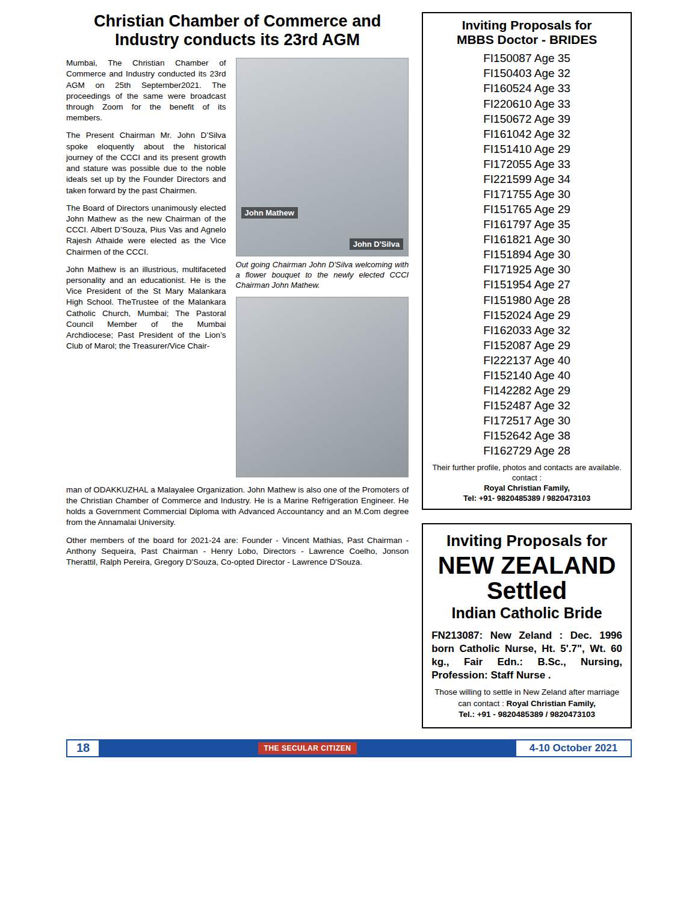Christian Chamber of Commerce and Industry conducts its 23rd AGM
Mumbai, The Christian Chamber of Commerce and Industry conducted its 23rd AGM on 25th September2021. The proceedings of the same were broadcast through Zoom for the benefit of its members.
The Present Chairman Mr. John D’Silva spoke eloquently about the historical journey of the CCCI and its present growth and stature was possible due to the noble ideals set up by the Founder Directors and taken forward by the past Chairmen.
The Board of Directors unanimously elected John Mathew as the new Chairman of the CCCI. Albert D’Souza, Pius Vas and Agnelo Rajesh Athaide were elected as the Vice Chairmen of the CCCI.
John Mathew is an illustrious, multifaceted personality and an educationist. He is the Vice President of the St Mary Malankara High School. TheTrustee of the Malankara Catholic Church, Mumbai; The Pastoral Council Member of the Mumbai Archdiocese; Past President of the Lion’s Club of Marol; the Treasurer/Vice Chair-
John Mathew John D'Silva
Out going Chairman John D'Silva welcoming with a flower bouquet to the newly elected CCCI Chairman John Mathew.
man of ODAKKUZHAL a Malayalee Organization. John Mathew is also one of the Promoters of the Christian Chamber of Commerce and Industry. He is a Marine Refrigeration Engineer. He holds a Government Commercial Diploma with Advanced Accountancy and an M.Com degree from the Annamalai University.
Other members of the board for 2021-24 are: Founder - Vincent Mathias, Past Chairman - Anthony Sequeira, Past Chairman - Henry Lobo, Directors - Lawrence Coelho, Jonson Therattil, Ralph Pereira, Gregory D'Souza, Co-opted Director - Lawrence D'Souza.
Inviting Proposals for
MBBS Doctor - BRIDES
FI150087 Age 35
FI150403 Age 32
FI160524 Age 33
FI220610 Age 33
FI150672 Age 39
FI161042 Age 32
FI151410 Age 29
FI172055 Age 33
FI221599 Age 34
FI171755 Age 30
FI151765 Age 29
FI161797 Age 35
FI161821 Age 30
FI151894 Age 30
FI171925 Age 30
FI151954 Age 27
FI151980 Age 28
FI152024 Age 29
FI162033 Age 32
FI152087 Age 29
FI222137 Age 40
FI152140 Age 40
FI142282 Age 29
FI152487 Age 32
FI172517 Age 30
FI152642 Age 38
FI162729 Age 28
Their further profile, photos and contacts are available. contact : Royal Christian Family, Tel: +91- 9820485389 / 9820473103
Inviting Proposals for
NEW ZEALAND Settled
Indian Catholic Bride
FN213087: New Zeland : Dec. 1996 born Catholic Nurse, Ht. 5'.7", Wt. 60 kg., Fair Edn.: B.Sc., Nursing, Profession: Staff Nurse .
Those willing to settle in New Zeland after marriage
can contact : Royal Christian Family,
Tel.: +91 - 9820485389 / 9820473103
18
THE SECULAR CITIZEN
4-10 October 2021